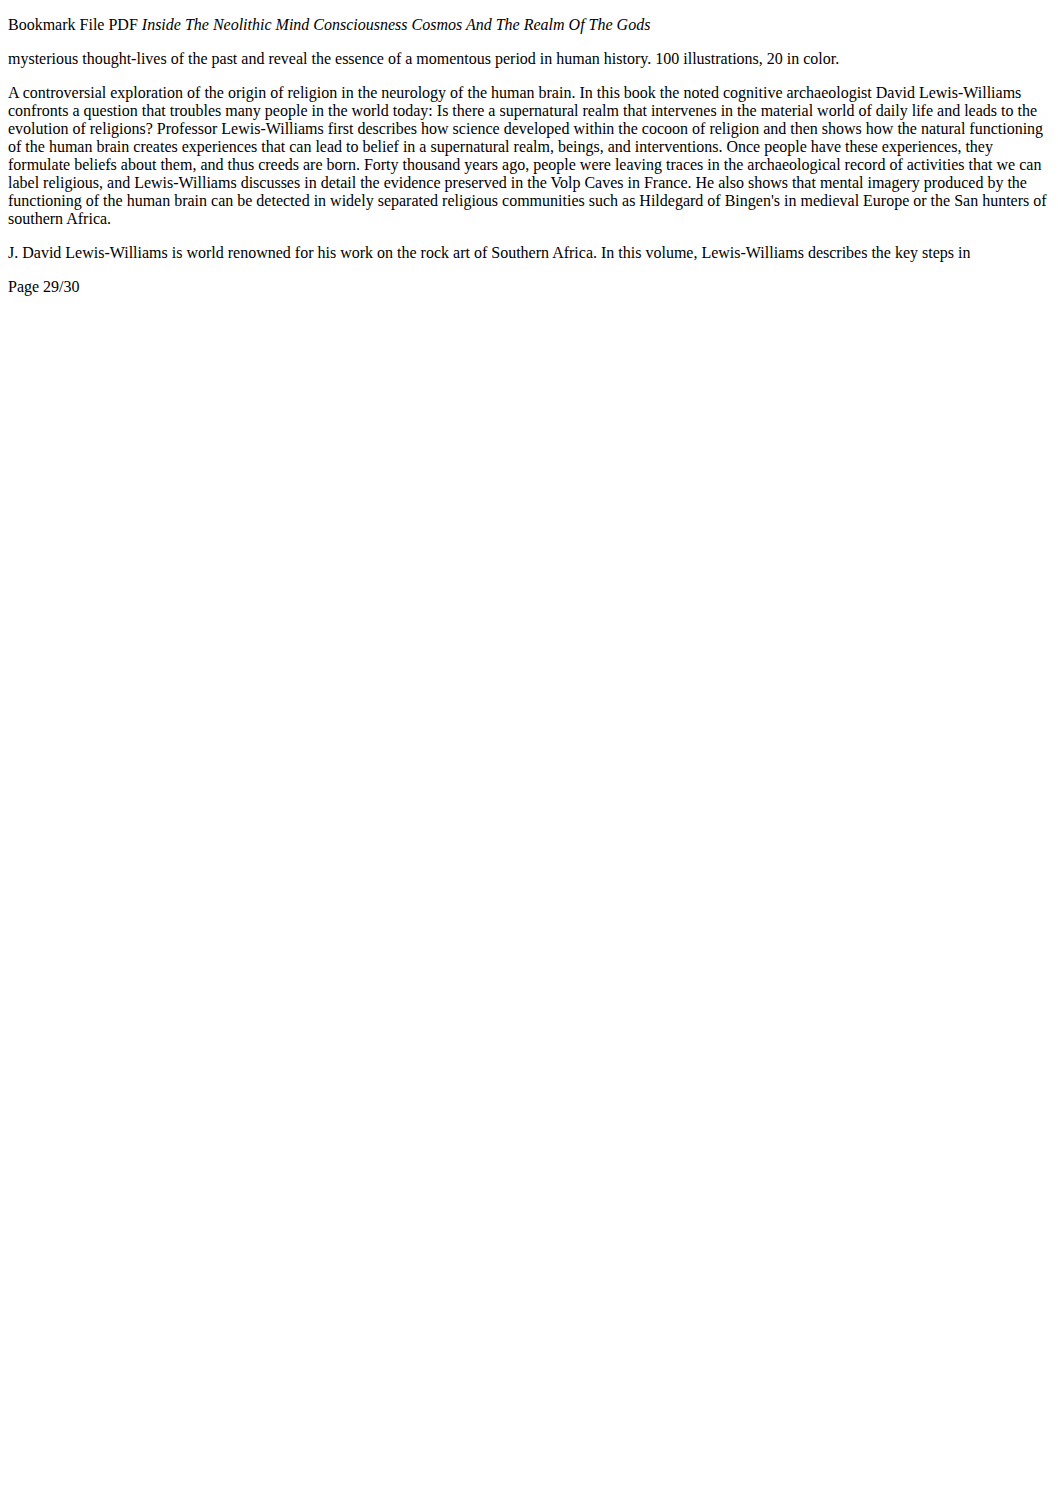Bookmark File PDF Inside The Neolithic Mind Consciousness Cosmos And The Realm Of The Gods
mysterious thought-lives of the past and reveal the essence of a momentous period in human history. 100 illustrations, 20 in color.
A controversial exploration of the origin of religion in the neurology of the human brain. In this book the noted cognitive archaeologist David Lewis-Williams confronts a question that troubles many people in the world today: Is there a supernatural realm that intervenes in the material world of daily life and leads to the evolution of religions? Professor Lewis-Williams first describes how science developed within the cocoon of religion and then shows how the natural functioning of the human brain creates experiences that can lead to belief in a supernatural realm, beings, and interventions. Once people have these experiences, they formulate beliefs about them, and thus creeds are born. Forty thousand years ago, people were leaving traces in the archaeological record of activities that we can label religious, and Lewis-Williams discusses in detail the evidence preserved in the Volp Caves in France. He also shows that mental imagery produced by the functioning of the human brain can be detected in widely separated religious communities such as Hildegard of Bingen's in medieval Europe or the San hunters of southern Africa.
J. David Lewis-Williams is world renowned for his work on the rock art of Southern Africa. In this volume, Lewis-Williams describes the key steps in
Page 29/30